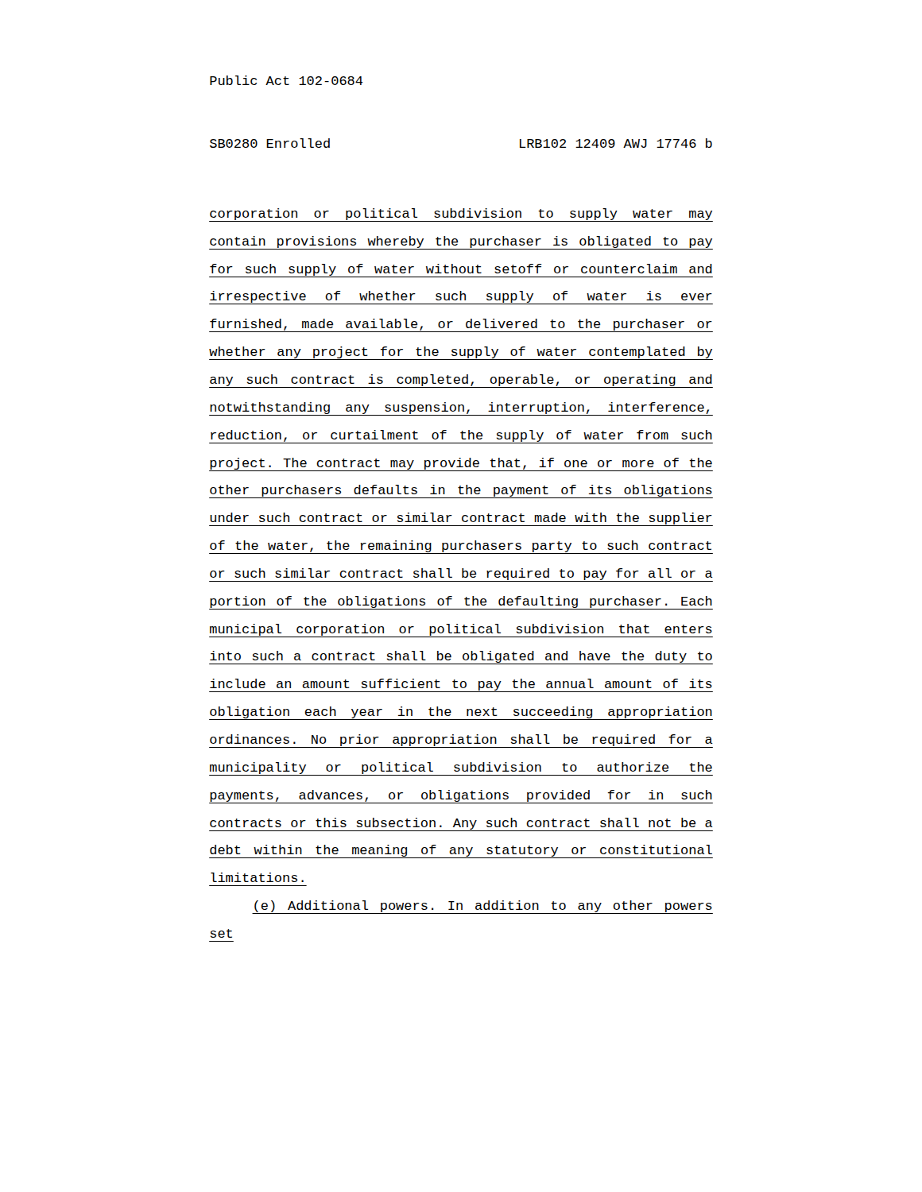Public Act 102-0684
SB0280 Enrolled LRB102 12409 AWJ 17746 b
corporation or political subdivision to supply water may contain provisions whereby the purchaser is obligated to pay for such supply of water without setoff or counterclaim and irrespective of whether such supply of water is ever furnished, made available, or delivered to the purchaser or whether any project for the supply of water contemplated by any such contract is completed, operable, or operating and notwithstanding any suspension, interruption, interference, reduction, or curtailment of the supply of water from such project. The contract may provide that, if one or more of the other purchasers defaults in the payment of its obligations under such contract or similar contract made with the supplier of the water, the remaining purchasers party to such contract or such similar contract shall be required to pay for all or a portion of the obligations of the defaulting purchaser. Each municipal corporation or political subdivision that enters into such a contract shall be obligated and have the duty to include an amount sufficient to pay the annual amount of its obligation each year in the next succeeding appropriation ordinances. No prior appropriation shall be required for a municipality or political subdivision to authorize the payments, advances, or obligations provided for in such contracts or this subsection. Any such contract shall not be a debt within the meaning of any statutory or constitutional limitations.
(e) Additional powers. In addition to any other powers set